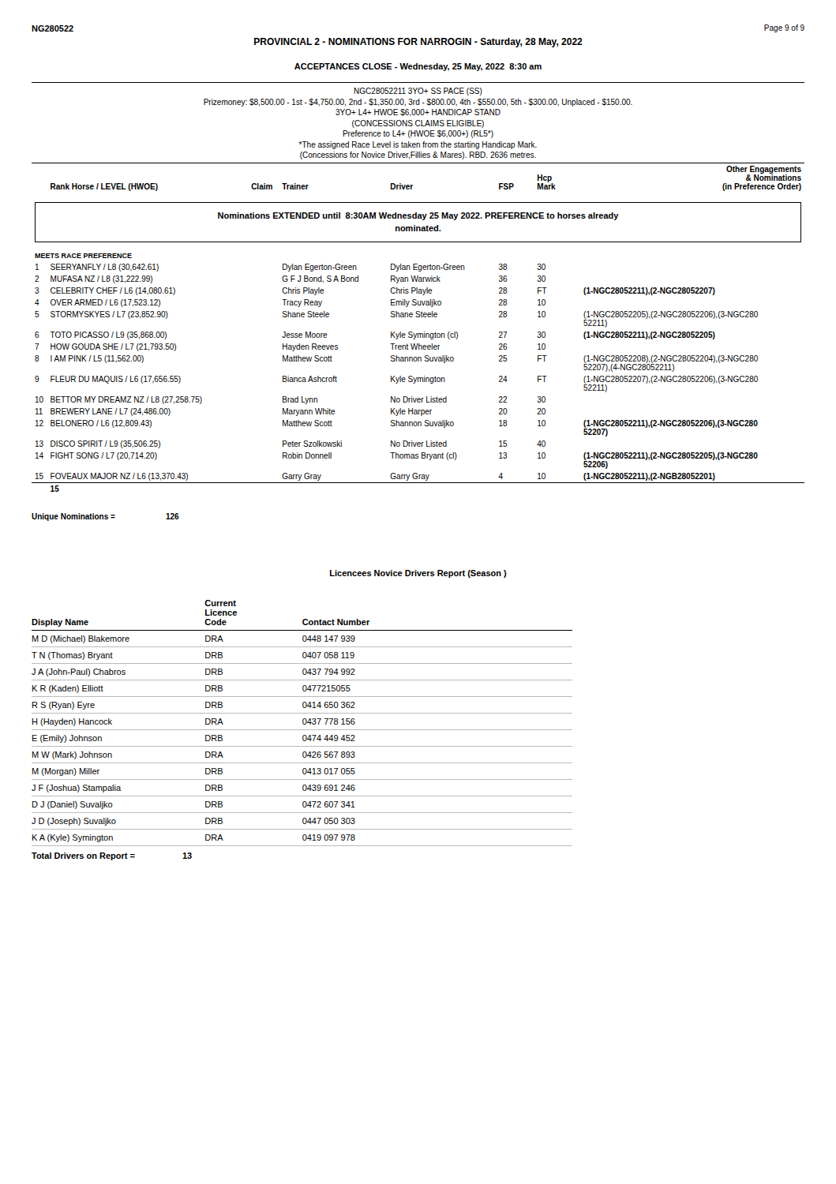NG280522 Page 9 of 9
PROVINCIAL 2 - NOMINATIONS FOR NARROGIN - Saturday, 28 May, 2022
ACCEPTANCES CLOSE - Wednesday, 25 May, 2022 8:30 am
NGC28052211 3YO+ SS PACE (SS)
Prizemoney: $8,500.00 - 1st - $4,750.00, 2nd - $1,350.00, 3rd - $800.00, 4th - $550.00, 5th - $300.00, Unplaced - $150.00.
3YO+ L4+ HWOE $6,000+ HANDICAP STAND
(CONCESSIONS CLAIMS ELIGIBLE)
Preference to L4+ (HWOE $6,000+) (RL5*)
*The assigned Race Level is taken from the starting Handicap Mark.
(Concessions for Novice Driver,Fillies & Mares). RBD. 2636 metres.
| | Rank Horse / LEVEL (HWOE) | Claim | Trainer | Driver | FSP | Hcp Mark | Other Engagements & Nominations (in Preference Order) |
| --- | --- | --- | --- | --- | --- | --- | --- |
| Nominations EXTENDED until 8:30AM Wednesday 25 May 2022. PREFERENCE to horses already nominated. |
| MEETS RACE PREFERENCE |
| 1 | SEERYANFLY / L8 (30,642.61) | | Dylan Egerton-Green | Dylan Egerton-Green | 38 | 30 | |
| 2 | MUFASA NZ / L8 (31,222.99) | | G F J Bond, S A Bond | Ryan Warwick | 36 | 30 | |
| 3 | CELEBRITY CHEF / L6 (14,080.61) | | Chris Playle | Chris Playle | 28 | FT | (1-NGC28052211),(2-NGC28052207) |
| 4 | OVER ARMED / L6 (17,523.12) | | Tracy Reay | Emily Suvaljko | 28 | 10 | |
| 5 | STORMYSKYES / L7 (23,852.90) | | Shane Steele | Shane Steele | 28 | 10 | (1-NGC28052205),(2-NGC28052206),(3-NGC280 52211) |
| 6 | TOTO PICASSO / L9 (35,868.00) | | Jesse Moore | Kyle Symington (cl) | 27 | 30 | (1-NGC28052211),(2-NGC28052205) |
| 7 | HOW GOUDA SHE / L7 (21,793.50) | | Hayden Reeves | Trent Wheeler | 26 | 10 | |
| 8 | I AM PINK / L5 (11,562.00) | | Matthew Scott | Shannon Suvaljko | 25 | FT | (1-NGC28052208),(2-NGC28052204),(3-NGC280 52207),(4-NGC28052211) |
| 9 | FLEUR DU MAQUIS / L6 (17,656.55) | | Bianca Ashcroft | Kyle Symington | 24 | FT | (1-NGC28052207),(2-NGC28052206),(3-NGC280 52211) |
| 10 | BETTOR MY DREAMZ NZ / L8 (27,258.75) | | Brad Lynn | No Driver Listed | 22 | 30 | |
| 11 | BREWERY LANE / L7 (24,486.00) | | Maryann White | Kyle Harper | 20 | 20 | |
| 12 | BELONERO / L6 (12,809.43) | | Matthew Scott | Shannon Suvaljko | 18 | 10 | (1-NGC28052211),(2-NGC28052206),(3-NGC280 52207) |
| 13 | DISCO SPIRIT / L9 (35,506.25) | | Peter Szolkowski | No Driver Listed | 15 | 40 | |
| 14 | FIGHT SONG / L7 (20,714.20) | | Robin Donnell | Thomas Bryant (cl) | 13 | 10 | (1-NGC28052211),(2-NGC28052205),(3-NGC280 52206) |
| 15 | FOVEAUX MAJOR NZ / L6 (13,370.43) | | Garry Gray | Garry Gray | 4 | 10 | (1-NGC28052211),(2-NGB28052201) |
| | 15 | | | | | | |
Unique Nominations =126
Licencees Novice Drivers Report (Season )
| Display Name | Current Licence Code | Contact Number |
| --- | --- | --- |
| M D (Michael) Blakemore | DRA | 0448 147 939 |
| T N (Thomas) Bryant | DRB | 0407 058 119 |
| J A (John-Paul) Chabros | DRB | 0437 794 992 |
| K R (Kaden) Elliott | DRB | 0477215055 |
| R S (Ryan) Eyre | DRB | 0414 650 362 |
| H (Hayden) Hancock | DRA | 0437 778 156 |
| E (Emily) Johnson | DRB | 0474 449 452 |
| M W (Mark) Johnson | DRA | 0426 567 893 |
| M (Morgan) Miller | DRB | 0413 017 055 |
| J F (Joshua) Stampalia | DRB | 0439 691 246 |
| D J (Daniel) Suvaljko | DRB | 0472 607 341 |
| J D (Joseph) Suvaljko | DRB | 0447 050 303 |
| K A (Kyle) Symington | DRA | 0419 097 978 |
Total Drivers on Report =13